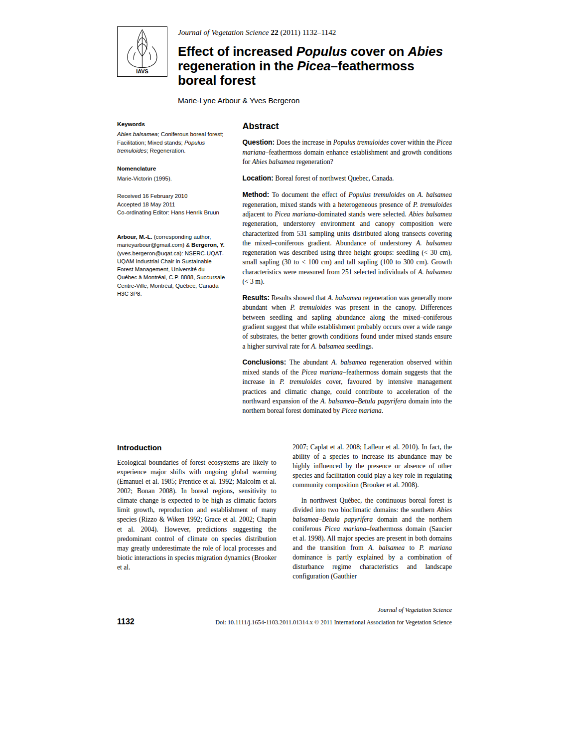IAVS
Journal of Vegetation Science 22 (2011) 1132–1142
Effect of increased Populus cover on Abies regeneration in the Picea–feathermoss boreal forest
Marie-Lyne Arbour & Yves Bergeron
Keywords
Abies balsamea; Coniferous boreal forest; Facilitation; Mixed stands; Populus tremuloides; Regeneration.
Nomenclature
Marie-Victorin (1995).
Received 16 February 2010
Accepted 18 May 2011
Co-ordinating Editor: Hans Henrik Bruun
Arbour, M.-L. (corresponding author, marieyarbour@gmail.com) & Bergeron, Y. (yves.bergeron@uqat.ca): NSERC-UQAT-UQAM Industrial Chair in Sustainable Forest Management, Université du Québec à Montréal, C.P. 8888, Succursale Centre-Ville, Montréal, Québec, Canada H3C 3P8.
Abstract
Question: Does the increase in Populus tremuloides cover within the Picea mariana–feathermoss domain enhance establishment and growth conditions for Abies balsamea regeneration?
Location: Boreal forest of northwest Quebec, Canada.
Method: To document the effect of Populus tremuloides on A. balsamea regeneration, mixed stands with a heterogeneous presence of P. tremuloides adjacent to Picea mariana-dominated stands were selected. Abies balsamea regeneration, understorey environment and canopy composition were characterized from 531 sampling units distributed along transects covering the mixed–coniferous gradient. Abundance of understorey A. balsamea regeneration was described using three height groups: seedling (< 30 cm), small sapling (30 to < 100 cm) and tall sapling (100 to 300 cm). Growth characteristics were measured from 251 selected individuals of A. balsamea (< 3 m).
Results: Results showed that A. balsamea regeneration was generally more abundant when P. tremuloides was present in the canopy. Differences between seedling and sapling abundance along the mixed–coniferous gradient suggest that while establishment probably occurs over a wide range of substrates, the better growth conditions found under mixed stands ensure a higher survival rate for A. balsamea seedlings.
Conclusions: The abundant A. balsamea regeneration observed within mixed stands of the Picea mariana–feathermoss domain suggests that the increase in P. tremuloides cover, favoured by intensive management practices and climatic change, could contribute to acceleration of the northward expansion of the A. balsamea–Betula papyrifera domain into the northern boreal forest dominated by Picea mariana.
Introduction
Ecological boundaries of forest ecosystems are likely to experience major shifts with ongoing global warming (Emanuel et al. 1985; Prentice et al. 1992; Malcolm et al. 2002; Bonan 2008). In boreal regions, sensitivity to climate change is expected to be high as climatic factors limit growth, reproduction and establishment of many species (Rizzo & Wiken 1992; Grace et al. 2002; Chapin et al. 2004). However, predictions suggesting the predominant control of climate on species distribution may greatly underestimate the role of local processes and biotic interactions in species migration dynamics (Brooker et al.
2007; Caplat et al. 2008; Lafleur et al. 2010). In fact, the ability of a species to increase its abundance may be highly influenced by the presence or absence of other species and facilitation could play a key role in regulating community composition (Brooker et al. 2008).
In northwest Québec, the continuous boreal forest is divided into two bioclimatic domains: the southern Abies balsamea–Betula papyrifera domain and the northern coniferous Picea mariana–feathermoss domain (Saucier et al. 1998). All major species are present in both domains and the transition from A. balsamea to P. mariana dominance is partly explained by a combination of disturbance regime characteristics and landscape configuration (Gauthier
Journal of Vegetation Science
1132
Doi: 10.1111/j.1654-1103.2011.01314.x © 2011 International Association for Vegetation Science